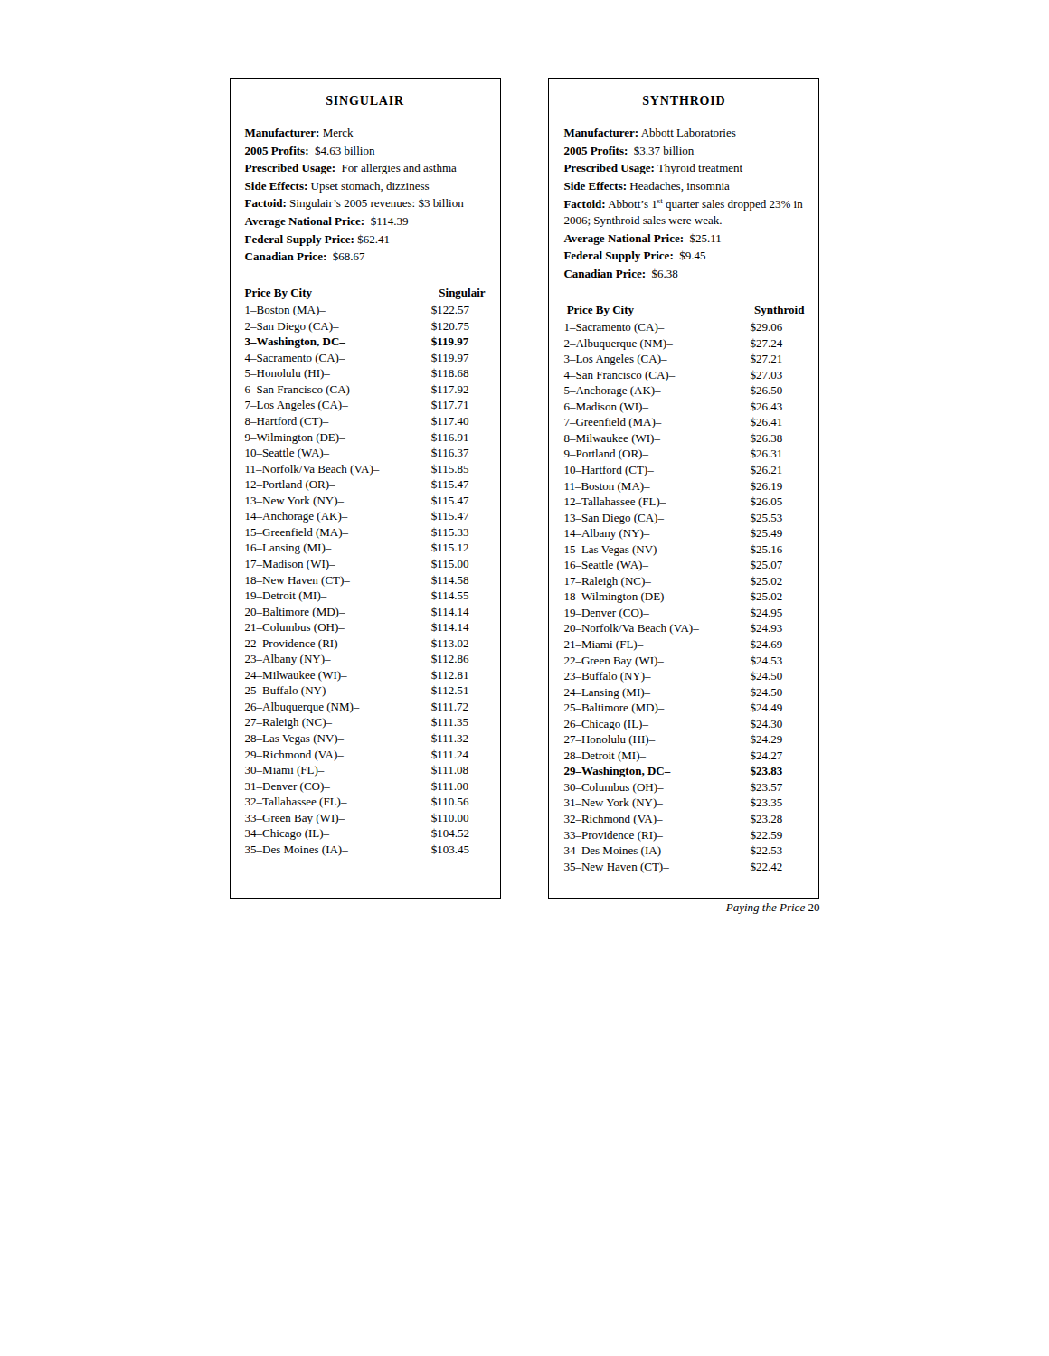SINGULAIR
Manufacturer: Merck
2005 Profits: $4.63 billion
Prescribed Usage: For allergies and asthma
Side Effects: Upset stomach, dizziness
Factoid: Singulair’s 2005 revenues: $3 billion
Average National Price: $114.39
Federal Supply Price: $62.41
Canadian Price: $68.67
Price By City Singulair
1–Boston (MA)–$122.57
2–San Diego (CA)–$120.75
3–Washington, DC–$119.97
4–Sacramento (CA)–$119.97
5–Honolulu (HI)–$118.68
6–San Francisco (CA)–$117.92
7–Los Angeles (CA)–$117.71
8–Hartford (CT)–$117.40
9–Wilmington (DE)–$116.91
10–Seattle (WA)–$116.37
11–Norfolk/Va Beach (VA)–$115.85
12–Portland (OR)–$115.47
13–New York (NY)–$115.47
14–Anchorage (AK)–$115.47
15–Greenfield (MA)–$115.33
16–Lansing (MI)–$115.12
17–Madison (WI)–$115.00
18–New Haven (CT)–$114.58
19–Detroit (MI)–$114.55
20–Baltimore (MD)–$114.14
21–Columbus (OH)–$114.14
22–Providence (RI)–$113.02
23–Albany (NY)–$112.86
24–Milwaukee (WI)–$112.81
25–Buffalo (NY)–$112.51
26–Albuquerque (NM)–$111.72
27–Raleigh (NC)–$111.35
28–Las Vegas (NV)–$111.32
29–Richmond (VA)–$111.24
30–Miami (FL)–$111.08
31–Denver (CO)–$111.00
32–Tallahassee (FL)–$110.56
33–Green Bay (WI)–$110.00
34–Chicago (IL)–$104.52
35–Des Moines (IA)–$103.45
SYNTHROID
Manufacturer: Abbott Laboratories
2005 Profits: $3.37 billion
Prescribed Usage: Thyroid treatment
Side Effects: Headaches, insomnia
Factoid: Abbott’s 1st quarter sales dropped 23% in 2006; Synthroid sales were weak.
Average National Price: $25.11
Federal Supply Price: $9.45
Canadian Price: $6.38
Price By City Synthroid
1–Sacramento (CA)–$29.06
2–Albuquerque (NM)–$27.24
3–Los Angeles (CA)–$27.21
4–San Francisco (CA)–$27.03
5–Anchorage (AK)–$26.50
6–Madison (WI)–$26.43
7–Greenfield (MA)–$26.41
8–Milwaukee (WI)–$26.38
9–Portland (OR)–$26.31
10–Hartford (CT)–$26.21
11–Boston (MA)–$26.19
12–Tallahassee (FL)–$26.05
13–San Diego (CA)–$25.53
14–Albany (NY)–$25.49
15–Las Vegas (NV)–$25.16
16–Seattle (WA)–$25.07
17–Raleigh (NC)–$25.02
18–Wilmington (DE)–$25.02
19–Denver (CO)–$24.95
20–Norfolk/Va Beach (VA)–$24.93
21–Miami (FL)–$24.69
22–Green Bay (WI)–$24.53
23–Buffalo (NY)–$24.50
24–Lansing (MI)–$24.50
25–Baltimore (MD)–$24.49
26–Chicago (IL)–$24.30
27–Honolulu (HI)–$24.29
28–Detroit (MI)–$24.27
29–Washington, DC–$23.83
30–Columbus (OH)–$23.57
31–New York (NY)–$23.35
32–Richmond (VA)–$23.28
33–Providence (RI)–$22.59
34–Des Moines (IA)–$22.53
35–New Haven (CT)–$22.42
Paying the Price 20